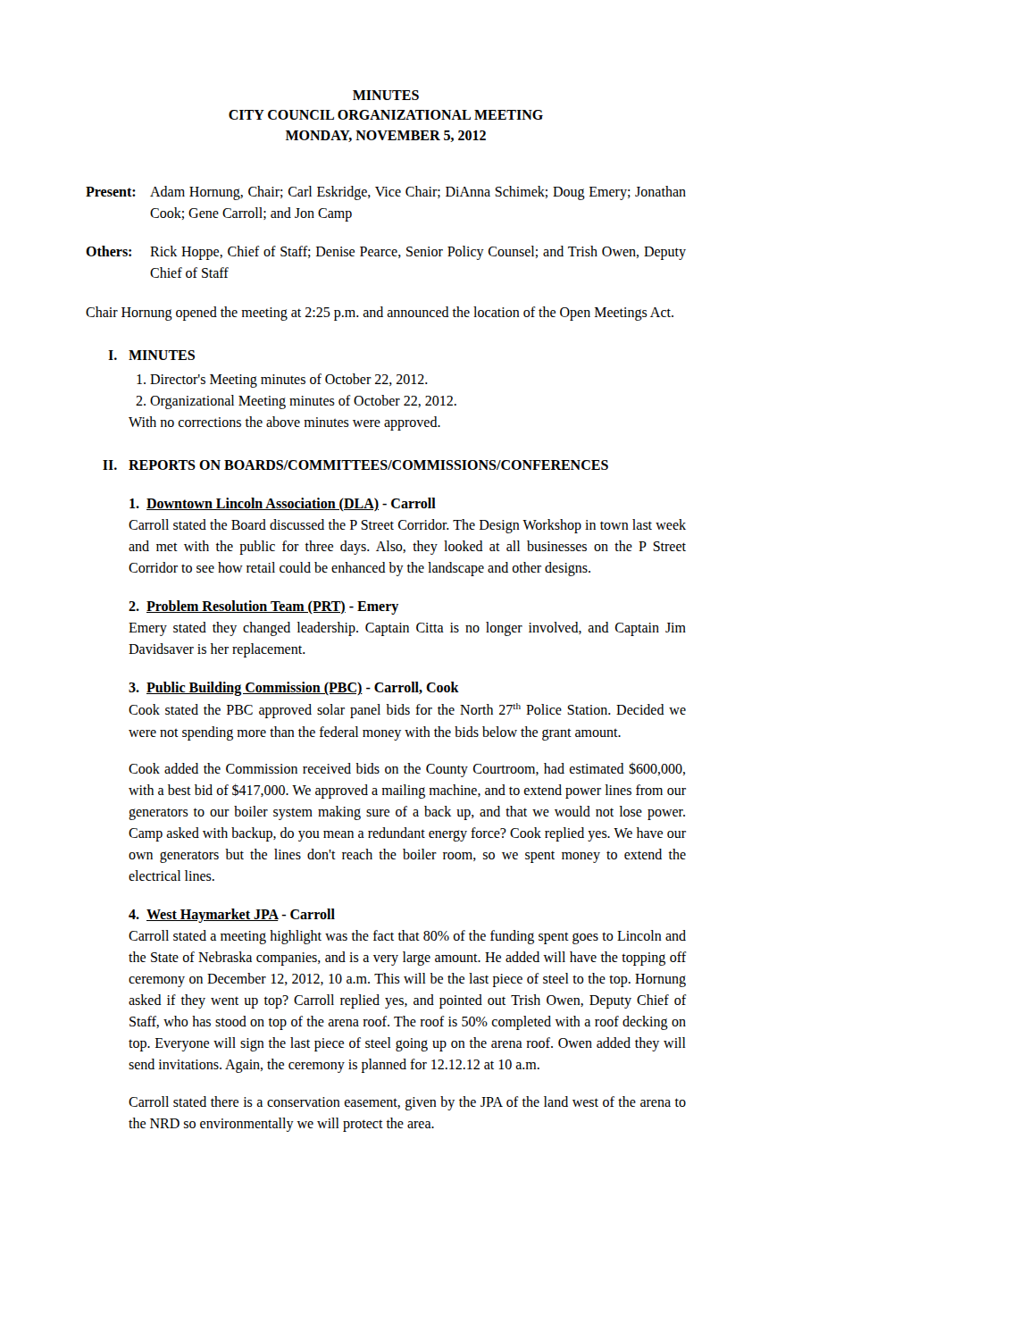MINUTES
CITY COUNCIL ORGANIZATIONAL MEETING
MONDAY, NOVEMBER 5, 2012
Present:
Adam Hornung, Chair; Carl Eskridge, Vice Chair; DiAnna Schimek; Doug Emery; Jonathan Cook; Gene Carroll; and Jon Camp
Others:
Rick Hoppe, Chief of Staff; Denise Pearce, Senior Policy Counsel; and Trish Owen, Deputy Chief of Staff
Chair Hornung opened the meeting at 2:25 p.m. and announced the location of the Open Meetings Act.
I.
MINUTES
Director's Meeting minutes of October 22, 2012.
Organizational Meeting minutes of October 22, 2012.
With no corrections the above minutes were approved.
II.
REPORTS ON BOARDS/COMMITTEES/COMMISSIONS/CONFERENCES
1. Downtown Lincoln Association (DLA) - Carroll
Carroll stated the Board discussed the P Street Corridor. The Design Workshop in town last week and met with the public for three days. Also, they looked at all businesses on the P Street Corridor to see how retail could be enhanced by the landscape and other designs.
2. Problem Resolution Team (PRT) - Emery
Emery stated they changed leadership. Captain Citta is no longer involved, and Captain Jim Davidsaver is her replacement.
3. Public Building Commission (PBC) - Carroll, Cook
Cook stated the PBC approved solar panel bids for the North 27th Police Station. Decided we were not spending more than the federal money with the bids below the grant amount.
Cook added the Commission received bids on the County Courtroom, had estimated $600,000, with a best bid of $417,000. We approved a mailing machine, and to extend power lines from our generators to our boiler system making sure of a back up, and that we would not lose power. Camp asked with backup, do you mean a redundant energy force? Cook replied yes. We have our own generators but the lines don't reach the boiler room, so we spent money to extend the electrical lines.
4. West Haymarket JPA - Carroll
Carroll stated a meeting highlight was the fact that 80% of the funding spent goes to Lincoln and the State of Nebraska companies, and is a very large amount. He added will have the topping off ceremony on December 12, 2012, 10 a.m. This will be the last piece of steel to the top. Hornung asked if they went up top? Carroll replied yes, and pointed out Trish Owen, Deputy Chief of Staff, who has stood on top of the arena roof. The roof is 50% completed with a roof decking on top. Everyone will sign the last piece of steel going up on the arena roof. Owen added they will send invitations. Again, the ceremony is planned for 12.12.12 at 10 a.m.
Carroll stated there is a conservation easement, given by the JPA of the land west of the arena to the NRD so environmentally we will protect the area.